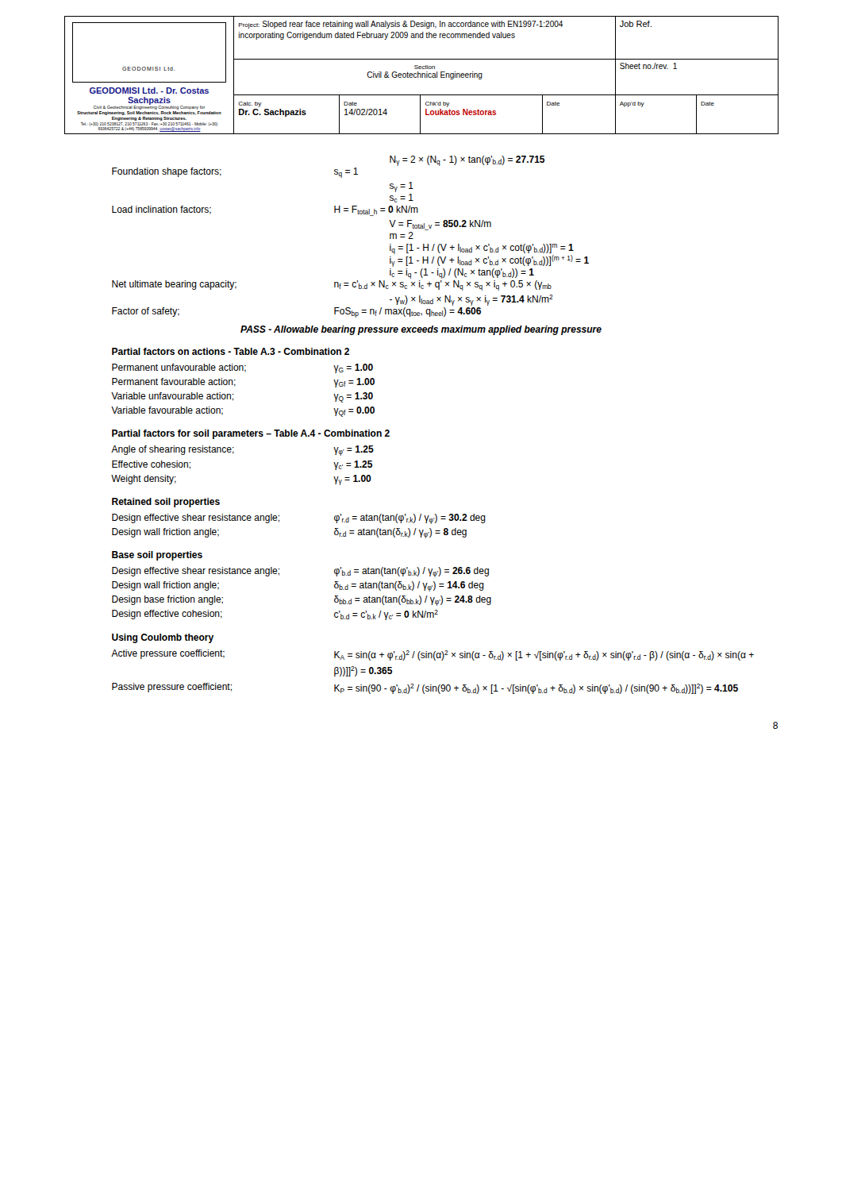| GEODOMISI Ltd. GEODOMISI Ltd. - Dr. Costas Sachpazis Civil & Geotechnical Engineering Consulting Company for Structural Engineering, Soil Mechanics, Rock Mechanics, Foundation Engineering & Retaining Structures. Tel.: (+30) 210 5238127, 210 5711263 - Fax.:+30 210 5711461 - Mobile: (+30) 6936425722 & (+44) 7585939944, costas@sachpazis.info | Project: Sloped rear face retaining wall Analysis & Design, In accordance with EN1997-1:2004 incorporating Corrigendum dated February 2009 and the recommended values | Job Ref. |
| Section Civil & Geotechnical Engineering | Sheet no./rev. 1 |
| Calc. by Dr. C. Sachpazis | Date 14/02/2014 | Chk'd by Loukatos Nestoras | Date | App'd by | Date |
Nγ = 2 × (Nq - 1) × tan(φ'b.d) = 27.715
Foundation shape factors;
sq = 1
sγ = 1
sc = 1
Load inclination factors;
H = Ftotal_h = 0 kN/m
V = Ftotal_v = 850.2 kN/m
m = 2
iq = [1 - H / (V + lload × c'b.d × cot(φ'b.d))]m = 1
iγ = [1 - H / (V + lload × c'b.d × cot(φ'b.d))](m + 1) = 1
ic = iq - (1 - iq) / (Nc × tan(φ'b.d)) = 1
Net ultimate bearing capacity;
nf = c'b.d × Nc × sc × ic + q' × Nq × sq × iq + 0.5 × (γmb
- γw) × lload × Nγ × sγ × iγ = 731.4 kN/m2
Factor of safety;
FoSbp = nf / max(qtoe, qheel) = 4.606
PASS - Allowable bearing pressure exceeds maximum applied bearing pressure
Partial factors on actions - Table A.3 - Combination 2
Permanent unfavourable action;
γG = 1.00
Permanent favourable action;
γGf = 1.00
Variable unfavourable action;
γQ = 1.30
Variable favourable action;
γQf = 0.00
Partial factors for soil parameters – Table A.4 - Combination 2
Angle of shearing resistance;
γφ' = 1.25
Effective cohesion;
γc' = 1.25
Weight density;
γγ = 1.00
Retained soil properties
Design effective shear resistance angle;
φ'r.d = atan(tan(φ'r.k) / γφ') = 30.2 deg
Design wall friction angle;
δr.d = atan(tan(δr.k) / γφ') = 8 deg
Base soil properties
Design effective shear resistance angle;
φ'b.d = atan(tan(φ'b.k) / γφ') = 26.6 deg
Design wall friction angle;
δb.d = atan(tan(δb.k) / γφ') = 14.6 deg
Design base friction angle;
δbb.d = atan(tan(δbb.k) / γφ') = 24.8 deg
Design effective cohesion;
c'b.d = c'b.k / γc' = 0 kN/m2
Using Coulomb theory
Active pressure coefficient;
KA = sin(α + φ'r.d)2 / (sin(α)2 × sin(α - δr.d) × [1 + √[sin(φ'r.d + δr.d) × sin(φ'r.d - β) / (sin(α - δr.d) × sin(α + β))]]2) = 0.365
Passive pressure coefficient;
KP = sin(90 - φ'b.d)2 / (sin(90 + δb.d) × [1 - √[sin(φ'b.d + δb.d) × sin(φ'b.d) / (sin(90 + δb.d))]]2) = 4.105
8